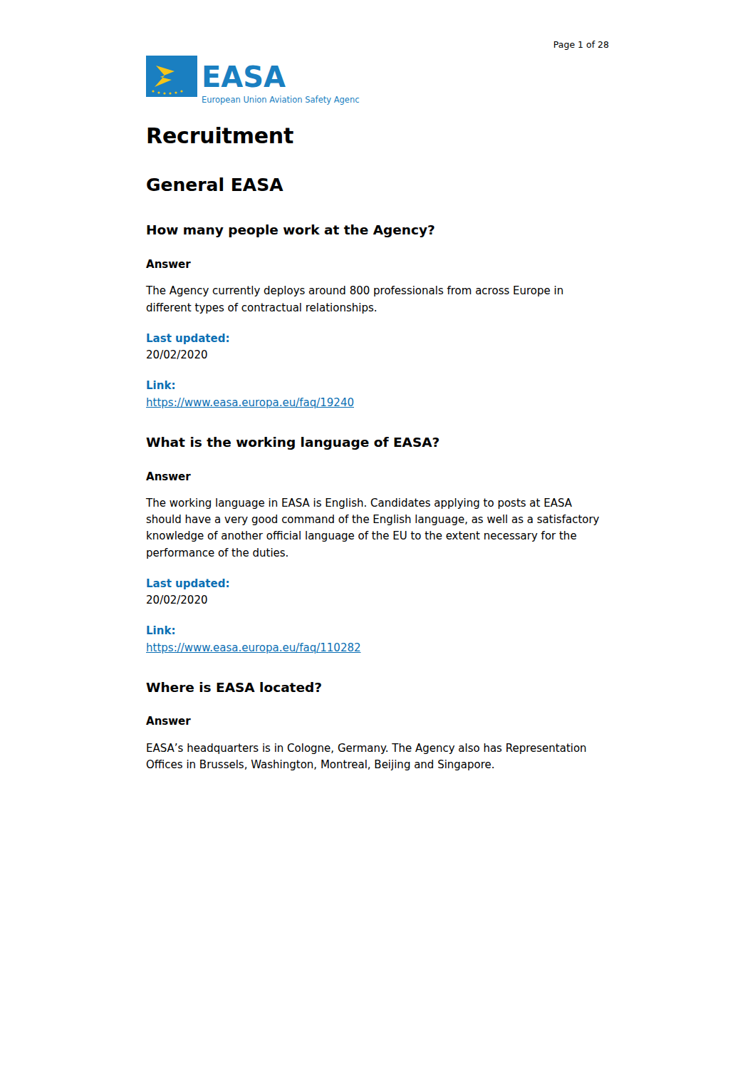Page 1 of 28
EASA European Union Aviation Safety Agency
Recruitment
General EASA
How many people work at the Agency?
Answer
The Agency currently deploys around 800 professionals from across Europe in different types of contractual relationships.
Last updated:
20/02/2020
Link:
https://www.easa.europa.eu/faq/19240
What is the working language of EASA?
Answer
The working language in EASA is English. Candidates applying to posts at EASA should have a very good command of the English language, as well as a satisfactory knowledge of another official language of the EU to the extent necessary for the performance of the duties.
Last updated:
20/02/2020
Link:
https://www.easa.europa.eu/faq/110282
Where is EASA located?
Answer
EASA’s headquarters is in Cologne, Germany. The Agency also has Representation Offices in Brussels, Washington, Montreal, Beijing and Singapore.